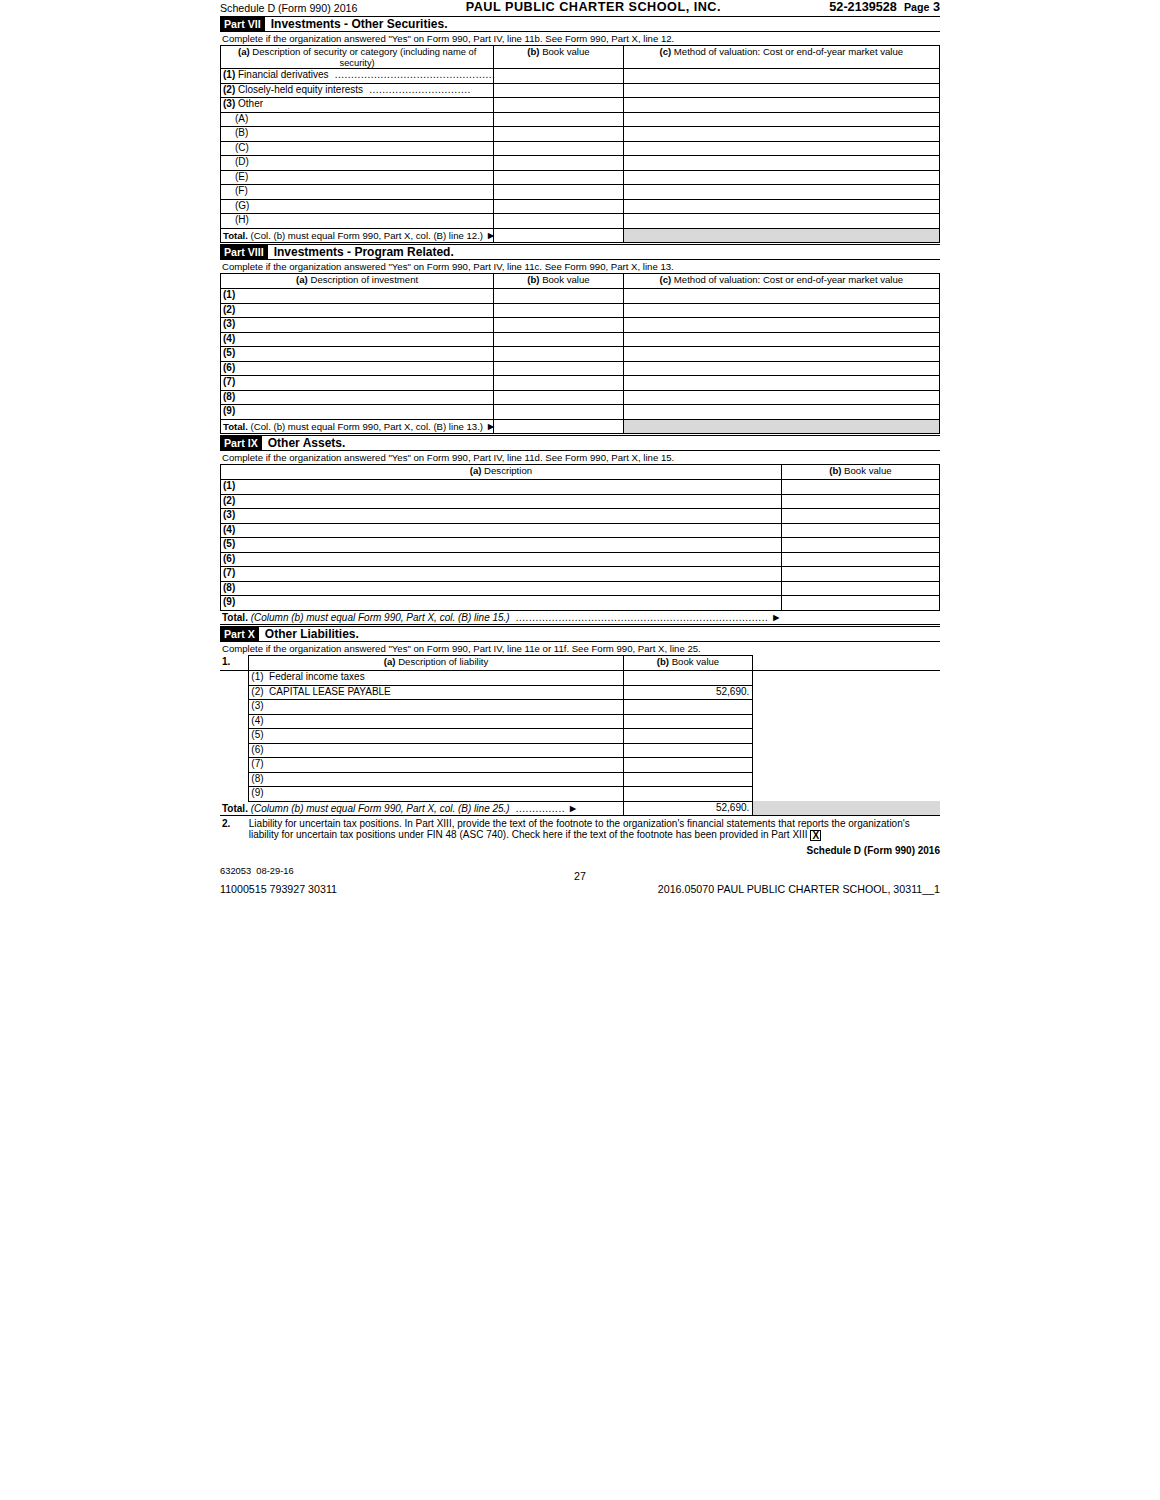Schedule D (Form 990) 2016
PAUL PUBLIC CHARTER SCHOOL, INC.
52-2139528 Page 3
Part VII
Investments - Other Securities.
Complete if the organization answered "Yes" on Form 990, Part IV, line 11b. See Form 990, Part X, line 12.
| (a) Description of security or category (including name of security) | (b) Book value | (c) Method of valuation: Cost or end-of-year market value |
| --- | --- | --- |
| (1) Financial derivatives ................................................. | | |
| (2) Closely-held equity interests ............................... | | |
| (3) Other | | |
| (A) | | |
| (B) | | |
| (C) | | |
| (D) | | |
| (E) | | |
| (F) | | |
| (G) | | |
| (H) | | |
| Total. (Col. (b) must equal Form 990, Part X, col. (B) line 12.) ► | | |
Part VIII
Investments - Program Related.
Complete if the organization answered "Yes" on Form 990, Part IV, line 11c. See Form 990, Part X, line 13.
| (a) Description of investment | (b) Book value | (c) Method of valuation: Cost or end-of-year market value |
| --- | --- | --- |
| (1) | | |
| (2) | | |
| (3) | | |
| (4) | | |
| (5) | | |
| (6) | | |
| (7) | | |
| (8) | | |
| (9) | | |
| Total. (Col. (b) must equal Form 990, Part X, col. (B) line 13.) ► | | |
Part IX
Other Assets.
Complete if the organization answered "Yes" on Form 990, Part IV, line 11d. See Form 990, Part X, line 15.
| (a) Description | (b) Book value |
| --- | --- |
| (1) | |
| (2) | |
| (3) | |
| (4) | |
| (5) | |
| (6) | |
| (7) | |
| (8) | |
| (9) | |
| Total. (Column (b) must equal Form 990, Part X, col. (B) line 15.) ............................................................................. ► | |
Part X
Other Liabilities.
Complete if the organization answered "Yes" on Form 990, Part IV, line 11e or 11f. See Form 990, Part X, line 25.
| 1. | (a) Description of liability | (b) Book value | |
| | (1) Federal income taxes | | |
| | (2) CAPITAL LEASE PAYABLE | 52,690. | |
| | (3) | | |
| | (4) | | |
| | (5) | | |
| | (6) | | |
| | (7) | | |
| | (8) | | |
| | (9) | | |
| Total. (Column (b) must equal Form 990, Part X, col. (B) line 25.) ............... ► | 52,690. | |
| 2. | Liability for uncertain tax positions. In Part XIII, provide the text of the footnote to the organization's financial statements that reports the organization's liability for uncertain tax positions under FIN 48 (ASC 740). Check here if the text of the footnote has been provided in Part XIII X |
Schedule D (Form 990) 2016
632053 08-29-16
27
11000515 793927 30311 2016.05070 PAUL PUBLIC CHARTER SCHOOL, 30311__1